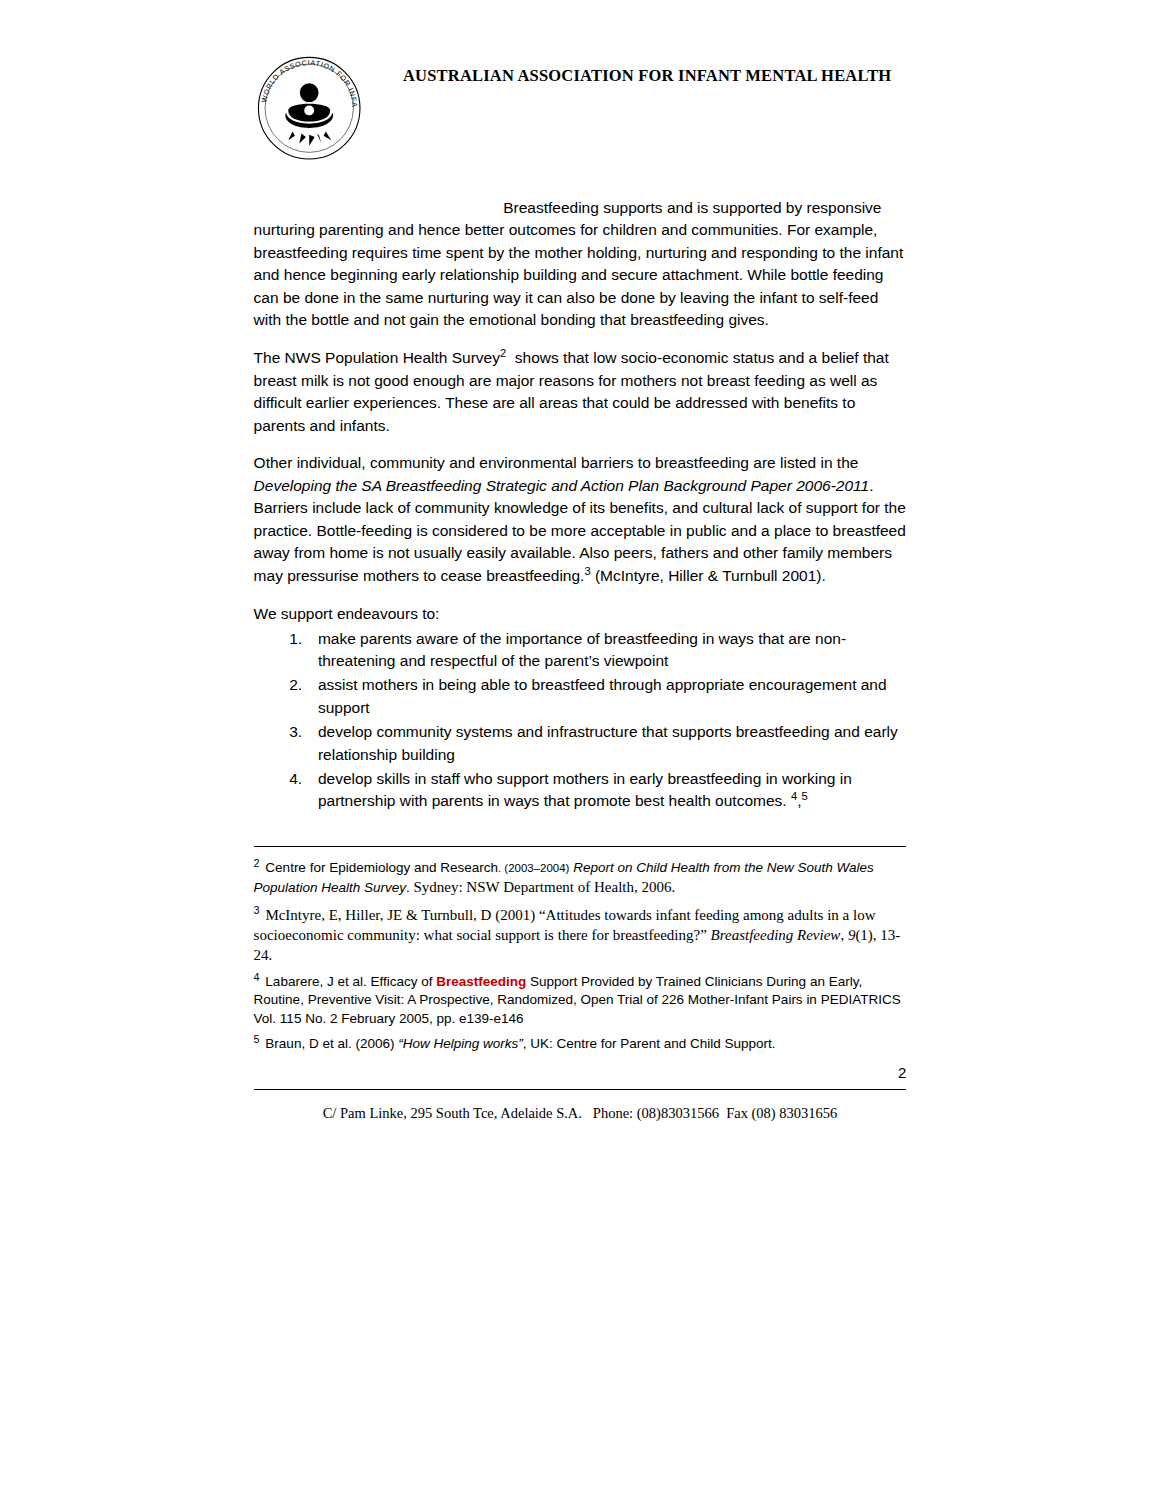WORLD ASSOCIATION FOR INFANT MENTAL HEALTH
AUSTRALIAN ASSOCIATION FOR INFANT MENTAL HEALTH
Breastfeeding supports and is supported by responsive nurturing parenting and hence better outcomes for children and communities. For example, breastfeeding requires time spent by the mother holding, nurturing and responding to the infant and hence beginning early relationship building and secure attachment. While bottle feeding can be done in the same nurturing way it can also be done by leaving the infant to self-feed with the bottle and not gain the emotional bonding that breastfeeding gives.
The NWS Population Health Survey2 shows that low socio-economic status and a belief that breast milk is not good enough are major reasons for mothers not breast feeding as well as difficult earlier experiences. These are all areas that could be addressed with benefits to parents and infants.
Other individual, community and environmental barriers to breastfeeding are listed in the Developing the SA Breastfeeding Strategic and Action Plan Background Paper 2006-2011. Barriers include lack of community knowledge of its benefits, and cultural lack of support for the practice. Bottle-feeding is considered to be more acceptable in public and a place to breastfeed away from home is not usually easily available. Also peers, fathers and other family members may pressurise mothers to cease breastfeeding.3 (McIntyre, Hiller & Turnbull 2001).
We support endeavours to:
make parents aware of the importance of breastfeeding in ways that are non-threatening and respectful of the parent’s viewpoint
assist mothers in being able to breastfeed through appropriate encouragement and support
develop community systems and infrastructure that supports breastfeeding and early relationship building
develop skills in staff who support mothers in early breastfeeding in working in partnership with parents in ways that promote best health outcomes. 4,5
2 Centre for Epidemiology and Research. (2003–2004) Report on Child Health from the New South Wales Population Health Survey. Sydney: NSW Department of Health, 2006.
3 McIntyre, E, Hiller, JE & Turnbull, D (2001) “Attitudes towards infant feeding among adults in a low socioeconomic community: what social support is there for breastfeeding?” Breastfeeding Review, 9(1), 13-24.
4 Labarere, J et al. Efficacy of Breastfeeding Support Provided by Trained Clinicians During an Early, Routine, Preventive Visit: A Prospective, Randomized, Open Trial of 226 Mother-Infant Pairs in PEDIATRICS Vol. 115 No. 2 February 2005, pp. e139-e146
5 Braun, D et al. (2006) “How Helping works”, UK: Centre for Parent and Child Support.
2
C/ Pam Linke, 295 South Tce, Adelaide S.A. Phone: (08)83031566 Fax (08) 83031656